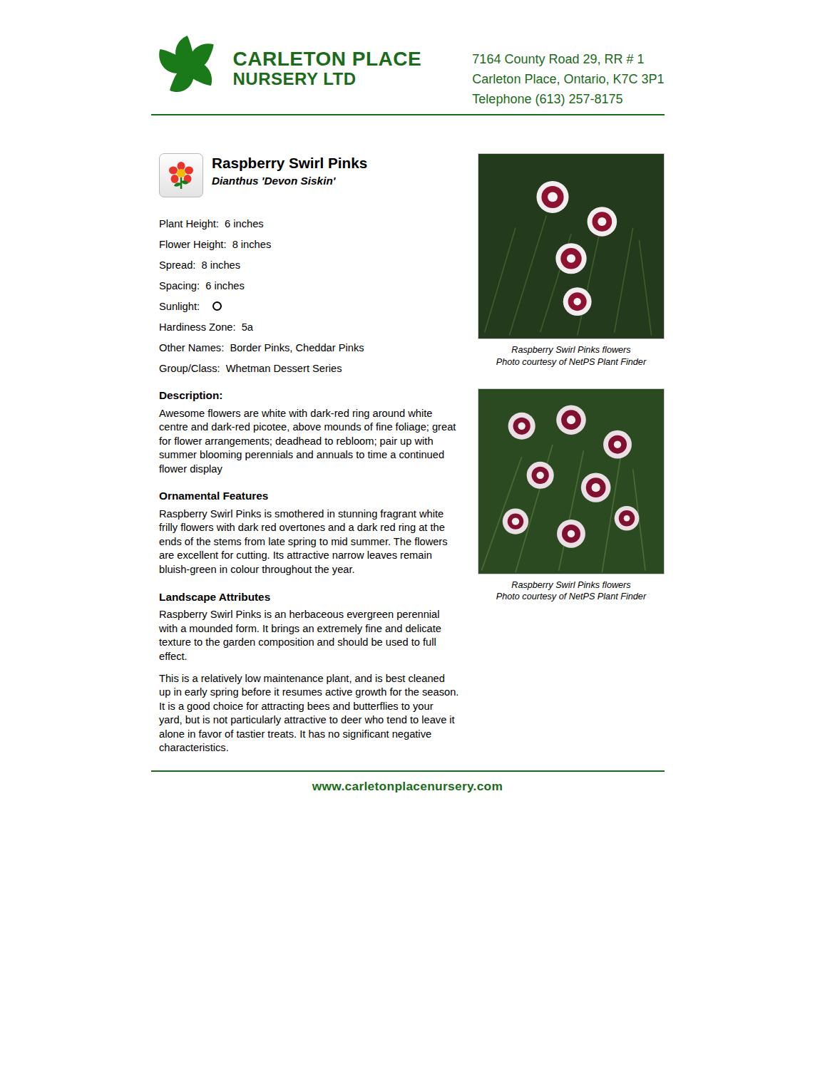CARLETON PLACE
NURSERY LTD
7164 County Road 29, RR # 1
Carleton Place, Ontario, K7C 3P1
Telephone (613) 257-8175
Raspberry Swirl Pinks
Dianthus 'Devon Siskin'
Plant Height: 6 inches
Flower Height: 8 inches
Spread: 8 inches
Spacing: 6 inches
Sunlight:
Hardiness Zone: 5a
Other Names: Border Pinks, Cheddar Pinks
Group/Class: Whetman Dessert Series
Description:
Awesome flowers are white with dark-red ring around white centre and dark-red picotee, above mounds of fine foliage; great for flower arrangements; deadhead to rebloom; pair up with summer blooming perennials and annuals to time a continued flower display
Ornamental Features
Raspberry Swirl Pinks is smothered in stunning fragrant white frilly flowers with dark red overtones and a dark red ring at the ends of the stems from late spring to mid summer. The flowers are excellent for cutting. Its attractive narrow leaves remain bluish-green in colour throughout the year.
Landscape Attributes
Raspberry Swirl Pinks is an herbaceous evergreen perennial with a mounded form. It brings an extremely fine and delicate texture to the garden composition and should be used to full effect.
This is a relatively low maintenance plant, and is best cleaned up in early spring before it resumes active growth for the season. It is a good choice for attracting bees and butterflies to your yard, but is not particularly attractive to deer who tend to leave it alone in favor of tastier treats. It has no significant negative characteristics.
Raspberry Swirl Pinks flowers
Photo courtesy of NetPS Plant Finder
Raspberry Swirl Pinks flowers
Photo courtesy of NetPS Plant Finder
www.carletonplacenursery.com